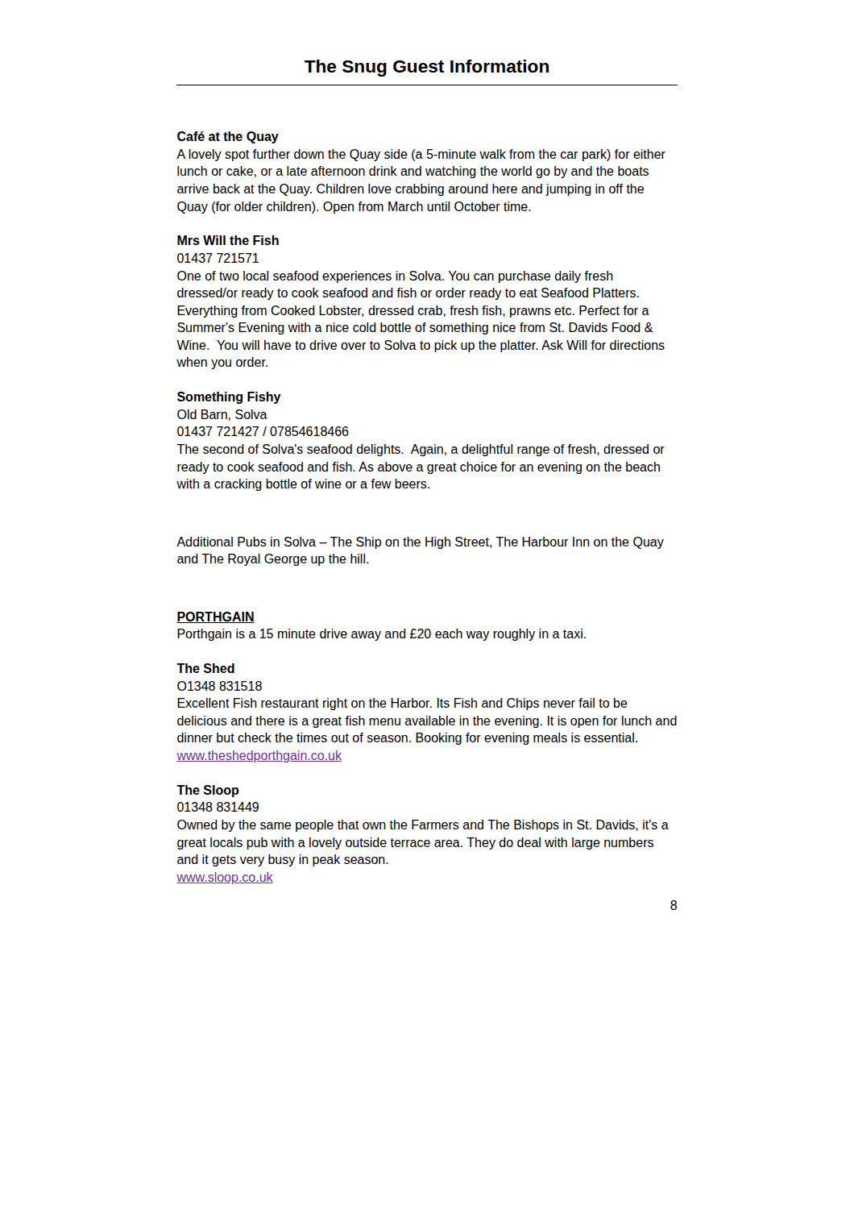The Snug Guest Information
Café at the Quay
A lovely spot further down the Quay side (a 5-minute walk from the car park) for either lunch or cake, or a late afternoon drink and watching the world go by and the boats arrive back at the Quay. Children love crabbing around here and jumping in off the Quay (for older children). Open from March until October time.
Mrs Will the Fish
01437 721571
One of two local seafood experiences in Solva. You can purchase daily fresh dressed/or ready to cook seafood and fish or order ready to eat Seafood Platters. Everything from Cooked Lobster, dressed crab, fresh fish, prawns etc. Perfect for a Summer's Evening with a nice cold bottle of something nice from St. Davids Food & Wine. You will have to drive over to Solva to pick up the platter. Ask Will for directions when you order.
Something Fishy
Old Barn, Solva
01437 721427 / 07854618466
The second of Solva's seafood delights. Again, a delightful range of fresh, dressed or ready to cook seafood and fish. As above a great choice for an evening on the beach with a cracking bottle of wine or a few beers.
Additional Pubs in Solva – The Ship on the High Street, The Harbour Inn on the Quay and The Royal George up the hill.
PORTHGAIN
Porthgain is a 15 minute drive away and £20 each way roughly in a taxi.
The Shed
O1348 831518
Excellent Fish restaurant right on the Harbor. Its Fish and Chips never fail to be delicious and there is a great fish menu available in the evening. It is open for lunch and dinner but check the times out of season. Booking for evening meals is essential.
www.theshedporthgain.co.uk
The Sloop
01348 831449
Owned by the same people that own the Farmers and The Bishops in St. Davids, it's a great locals pub with a lovely outside terrace area. They do deal with large numbers and it gets very busy in peak season.
www.sloop.co.uk
8